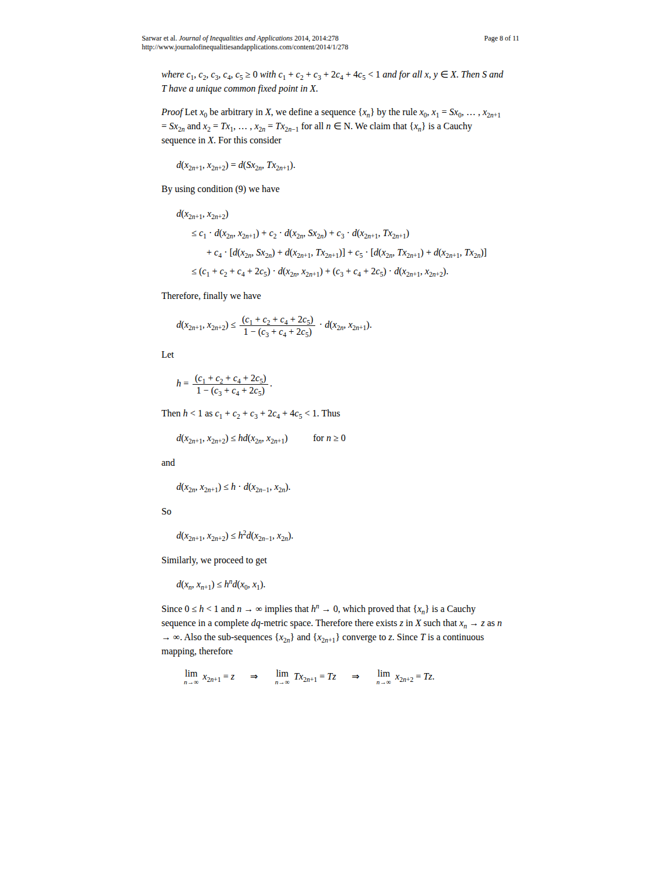Sarwar et al. Journal of Inequalities and Applications 2014, 2014:278
http://www.journalofinequalitiesandapplications.com/content/2014/1/278
Page 8 of 11
where c1, c2, c3, c4, c5 ≥ 0 with c1 + c2 + c3 + 2c4 + 4c5 < 1 and for all x, y ∈ X. Then S and T have a unique common fixed point in X.
Proof Let x0 be arbitrary in X, we define a sequence {xn} by the rule x0, x1 = Sx0, … , x2n+1 = Sx2n and x2 = Tx1, … , x2n = Tx2n−1 for all n ∈ N. We claim that {xn} is a Cauchy sequence in X. For this consider
d(x2n+1, x2n+2) = d(Sx2n, Tx2n+1).
By using condition (9) we have
d(x2n+1, x2n+2) ≤ c1 · d(x2n, x2n+1) + c2 · d(x2n, Sx2n) + c3 · d(x2n+1, Tx2n+1) + c4 · [d(x2n, Sx2n) + d(x2n+1, Tx2n+1)] + c5 · [d(x2n, Tx2n+1) + d(x2n+1, Tx2n)] ≤ (c1 + c2 + c4 + 2c5) · d(x2n, x2n+1) + (c3 + c4 + 2c5) · d(x2n+1, x2n+2).
Therefore, finally we have
d(x2n+1, x2n+2) ≤ (c1 + c2 + c4 + 2c5) 1 − (c3 + c4 + 2c5) · d(x2n, x2n+1).
Let
h = (c1 + c2 + c4 + 2c5) 1 − (c3 + c4 + 2c5) .
Then h < 1 as c1 + c2 + c3 + 2c4 + 4c5 < 1. Thus
d(x2n+1, x2n+2) ≤ hd(x2n, x2n+1) for n ≥ 0
and
d(x2n, x2n+1) ≤ h · d(x2n−1, x2n).
So
d(x2n+1, x2n+2) ≤ h2d(x2n−1, x2n).
Similarly, we proceed to get
d(xn, xn+1) ≤ hnd(x0, x1).
Since 0 ≤ h < 1 and n → ∞ implies that hn → 0, which proved that {xn} is a Cauchy sequence in a complete dq-metric space. Therefore there exists z in X such that xn → z as n → ∞. Also the sub-sequences {x2n} and {x2n+1} converge to z. Since T is a continuous mapping, therefore
lim n→∞ x2n+1 = z ⇒ lim n→∞ Tx2n+1 = Tz ⇒ lim n→∞ x2n+2 = Tz.